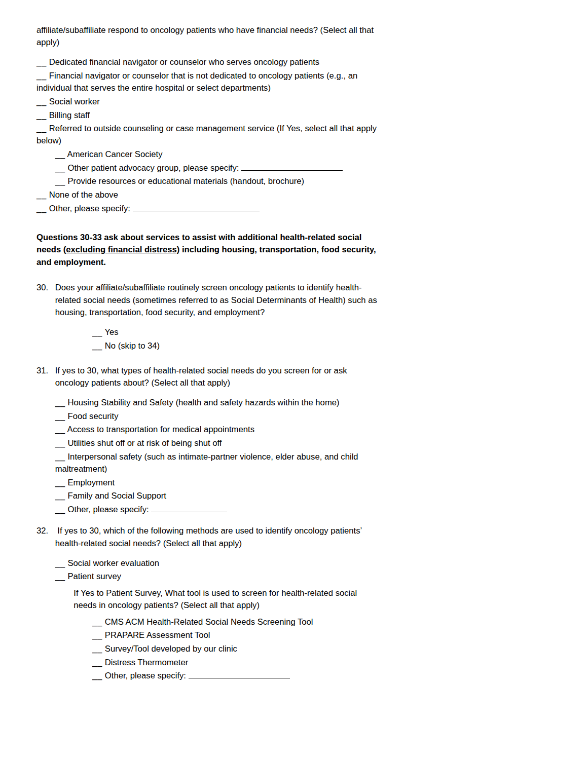affiliate/subaffiliate respond to oncology patients who have financial needs? (Select all that apply)
__ Dedicated financial navigator or counselor who serves oncology patients
__ Financial navigator or counselor that is not dedicated to oncology patients (e.g., an individual that serves the entire hospital or select departments)
__ Social worker
__ Billing staff
__ Referred to outside counseling or case management service (If Yes, select all that apply below)
__ American Cancer Society
__ Other patient advocacy group, please specify:
__ Provide resources or educational materials (handout, brochure)
__ None of the above
__ Other, please specify:
Questions 30-33 ask about services to assist with additional health-related social needs (excluding financial distress) including housing, transportation, food security, and employment.
30.
Does your affiliate/subaffiliate routinely screen oncology patients to identify health-related social needs (sometimes referred to as Social Determinants of Health) such as housing, transportation, food security, and employment?
__ Yes
__ No (skip to 34)
31.
If yes to 30, what types of health-related social needs do you screen for or ask oncology patients about? (Select all that apply)
__ Housing Stability and Safety (health and safety hazards within the home)
__ Food security
__ Access to transportation for medical appointments
__ Utilities shut off or at risk of being shut off
__ Interpersonal safety (such as intimate-partner violence, elder abuse, and child maltreatment)
__ Employment
__ Family and Social Support
__ Other, please specify:
32.
If yes to 30, which of the following methods are used to identify oncology patients’ health-related social needs? (Select all that apply)
__ Social worker evaluation
__ Patient survey
If Yes to Patient Survey, What tool is used to screen for health-related social needs in oncology patients? (Select all that apply)
__ CMS ACM Health-Related Social Needs Screening Tool
__ PRAPARE Assessment Tool
__ Survey/Tool developed by our clinic
__ Distress Thermometer
__ Other, please specify: